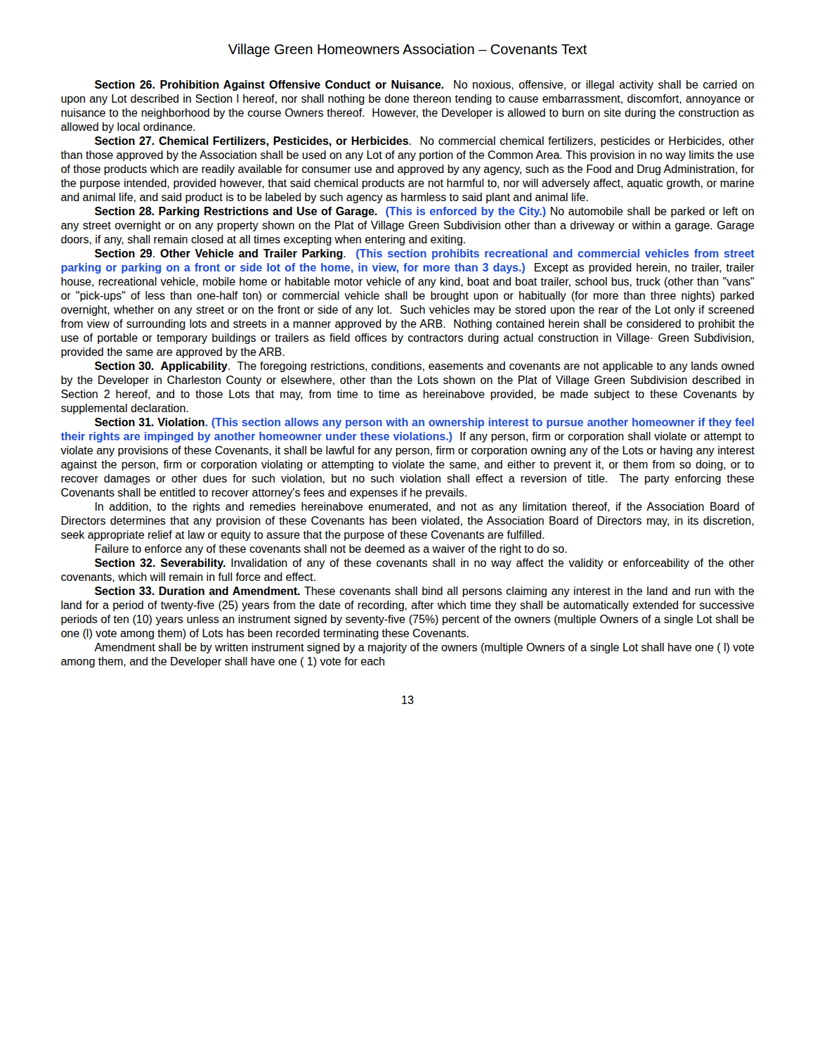Village Green Homeowners Association – Covenants Text
Section 26. Prohibition Against Offensive Conduct or Nuisance. No noxious, offensive, or illegal activity shall be carried on upon any Lot described in Section l hereof, nor shall nothing be done thereon tending to cause embarrassment, discomfort, annoyance or nuisance to the neighborhood by the course Owners thereof. However, the Developer is allowed to burn on site during the construction as allowed by local ordinance.
Section 27. Chemical Fertilizers, Pesticides, or Herbicides. No commercial chemical fertilizers, pesticides or Herbicides, other than those approved by the Association shall be used on any Lot of any portion of the Common Area. This provision in no way limits the use of those products which are readily available for consumer use and approved by any agency, such as the Food and Drug Administration, for the purpose intended, provided however, that said chemical products are not harmful to, nor will adversely affect, aquatic growth, or marine and animal life, and said product is to be labeled by such agency as harmless to said plant and animal life.
Section 28. Parking Restrictions and Use of Garage. (This is enforced by the City.) No automobile shall be parked or left on any street overnight or on any property shown on the Plat of Village Green Subdivision other than a driveway or within a garage. Garage doors, if any, shall remain closed at all times excepting when entering and exiting.
Section 29. Other Vehicle and Trailer Parking. (This section prohibits recreational and commercial vehicles from street parking or parking on a front or side lot of the home, in view, for more than 3 days.) Except as provided herein, no trailer, trailer house, recreational vehicle, mobile home or habitable motor vehicle of any kind, boat and boat trailer, school bus, truck (other than "vans" or "pick-ups" of less than one-half ton) or commercial vehicle shall be brought upon or habitually (for more than three nights) parked overnight, whether on any street or on the front or side of any lot. Such vehicles may be stored upon the rear of the Lot only if screened from view of surrounding lots and streets in a manner approved by the ARB. Nothing contained herein shall be considered to prohibit the use of portable or temporary buildings or trailers as field offices by contractors during actual construction in Village· Green Subdivision, provided the same are approved by the ARB.
Section 30. Applicability. The foregoing restrictions, conditions, easements and covenants are not applicable to any lands owned by the Developer in Charleston County or elsewhere, other than the Lots shown on the Plat of Village Green Subdivision described in Section 2 hereof, and to those Lots that may, from time to time as hereinabove provided, be made subject to these Covenants by supplemental declaration.
Section 31. Violation. (This section allows any person with an ownership interest to pursue another homeowner if they feel their rights are impinged by another homeowner under these violations.) If any person, firm or corporation shall violate or attempt to violate any provisions of these Covenants, it shall be lawful for any person, firm or corporation owning any of the Lots or having any interest against the person, firm or corporation violating or attempting to violate the same, and either to prevent it, or them from so doing, or to recover damages or other dues for such violation, but no such violation shall effect a reversion of title. The party enforcing these Covenants shall be entitled to recover attorney's fees and expenses if he prevails.
In addition, to the rights and remedies hereinabove enumerated, and not as any limitation thereof, if the Association Board of Directors determines that any provision of these Covenants has been violated, the Association Board of Directors may, in its discretion, seek appropriate relief at law or equity to assure that the purpose of these Covenants are fulfilled.
Failure to enforce any of these covenants shall not be deemed as a waiver of the right to do so.
Section 32. Severability. Invalidation of any of these covenants shall in no way affect the validity or enforceability of the other covenants, which will remain in full force and effect.
Section 33. Duration and Amendment. These covenants shall bind all persons claiming any interest in the land and run with the land for a period of twenty-five (25) years from the date of recording, after which time they shall be automatically extended for successive periods of ten (10) years unless an instrument signed by seventy-five (75%) percent of the owners (multiple Owners of a single Lot shall be one (l) vote among them) of Lots has been recorded terminating these Covenants.
Amendment shall be by written instrument signed by a majority of the owners (multiple Owners of a single Lot shall have one ( l) vote among them, and the Developer shall have one ( 1) vote for each
13